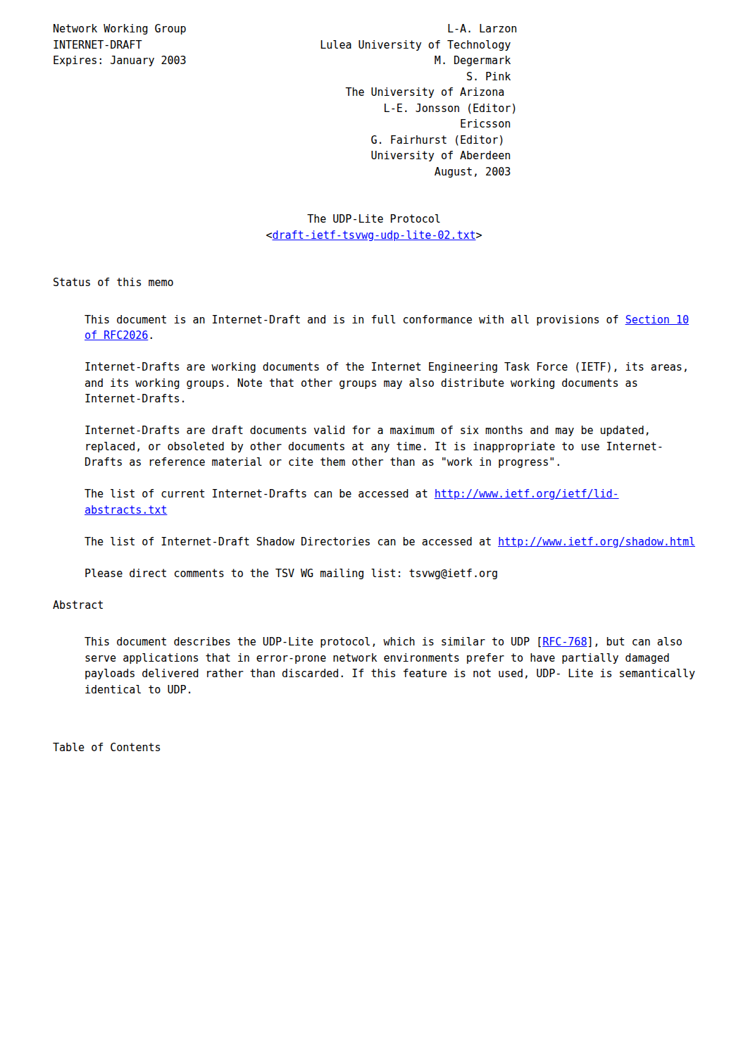Network Working Group                                         L-A. Larzon
INTERNET-DRAFT                            Lulea University of Technology
Expires: January 2003                                       M. Degermark
                                                                 S. Pink
                                              The University of Arizona
                                                    L-E. Jonsson (Editor)
                                                                Ericsson
                                                  G. Fairhurst (Editor)
                                                  University of Aberdeen
                                                            August, 2003
The UDP-Lite Protocol
<draft-ietf-tsvwg-udp-lite-02.txt>
Status of this memo
This document is an Internet-Draft and is in full conformance with all provisions of Section 10 of RFC2026.
Internet-Drafts are working documents of the Internet Engineering Task Force (IETF), its areas, and its working groups. Note that other groups may also distribute working documents as Internet-Drafts.
Internet-Drafts are draft documents valid for a maximum of six months and may be updated, replaced, or obsoleted by other documents at any time. It is inappropriate to use Internet-Drafts as reference material or cite them other than as "work in progress".
The list of current Internet-Drafts can be accessed at http://www.ietf.org/ietf/lid-abstracts.txt
The list of Internet-Draft Shadow Directories can be accessed at http://www.ietf.org/shadow.html
Please direct comments to the TSV WG mailing list: tsvwg@ietf.org
Abstract
This document describes the UDP-Lite protocol, which is similar to UDP [RFC-768], but can also serve applications that in error-prone network environments prefer to have partially damaged payloads delivered rather than discarded. If this feature is not used, UDP- Lite is semantically identical to UDP.
Table of Contents